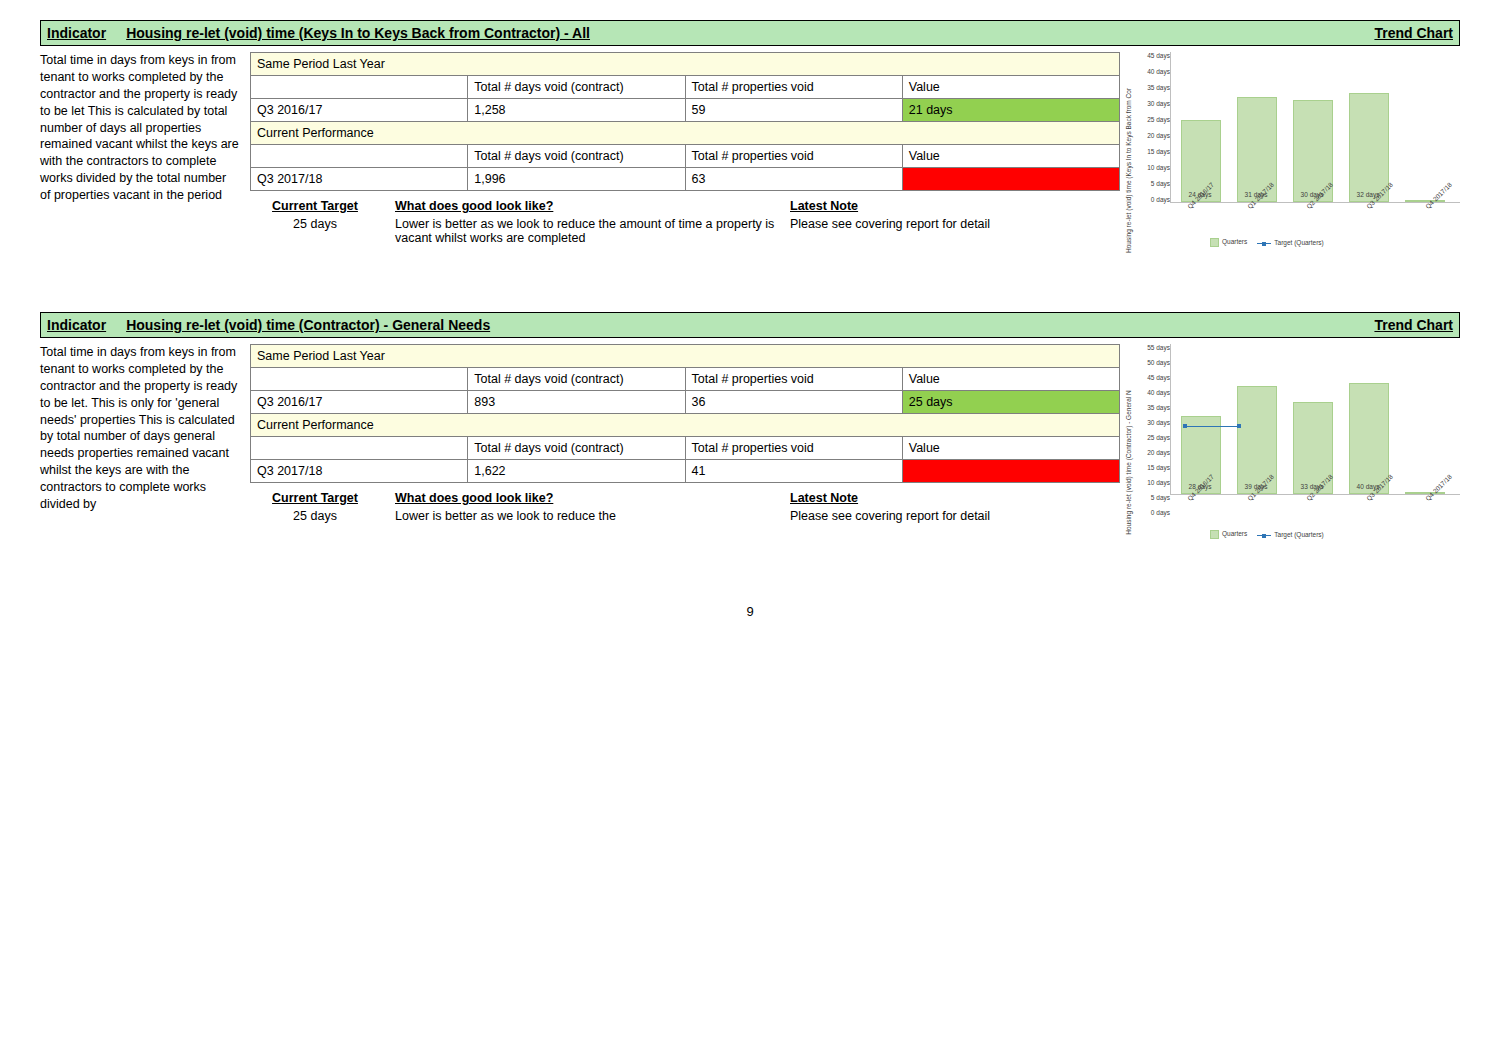Indicator Housing re-let (void) time (Keys In to Keys Back from Contractor) - All
Trend Chart
Total time in days from keys in from tenant to works completed by the contractor and the property is ready to be let This is calculated by total number of days all properties remained vacant whilst the keys are with the contractors to complete works divided by the total number of properties vacant in the period
| Same Period Last Year |
| | Total # days void (contract) | Total # properties void | Value |
| Q3 2016/17 | 1,258 | 59 | 21 days |
| Current Performance |
| | Total # days void (contract) | Total # properties void | Value |
| Q3 2017/18 | 1,996 | 63 | 32 days |
Current Target
25 days
What does good look like?
Lower is better as we look to reduce the amount of time a property is vacant whilst works are completed
Latest Note
Please see covering report for detail
Housing re-let (void) time (Keys In to Keys Back from Cor
45 days
40 days
35 days
30 days
25 days
20 days
15 days
10 days
5 days
0 days
24 days
31 days
30 days
32 days
Q4 2016/17
Q1 2017/18
Q2 2017/18
Q3 2017/18
Q4 2017/18
Quarters Target (Quarters)
Indicator Housing re-let (void) time (Contractor) - General Needs
Trend Chart
Total time in days from keys in from tenant to works completed by the contractor and the property is ready to be let. This is only for 'general needs' properties This is calculated by total number of days general needs properties remained vacant whilst the keys are with the contractors to complete works divided by
| Same Period Last Year |
| | Total # days void (contract) | Total # properties void | Value |
| Q3 2016/17 | 893 | 36 | 25 days |
| Current Performance |
| | Total # days void (contract) | Total # properties void | Value |
| Q3 2017/18 | 1,622 | 41 | 40 days |
Current Target
25 days
What does good look like?
Lower is better as we look to reduce the
Latest Note
Please see covering report for detail
Housing re-let (void) time (Contractor) - General N
55 days
50 days
45 days
40 days
35 days
30 days
25 days
20 days
15 days
10 days
5 days
0 days
28 days
39 days
33 days
40 days
Q4 2016/17
Q1 2017/18
Q2 2017/18
Q3 2017/18
Q4 2017/18
Quarters Target (Quarters)
9